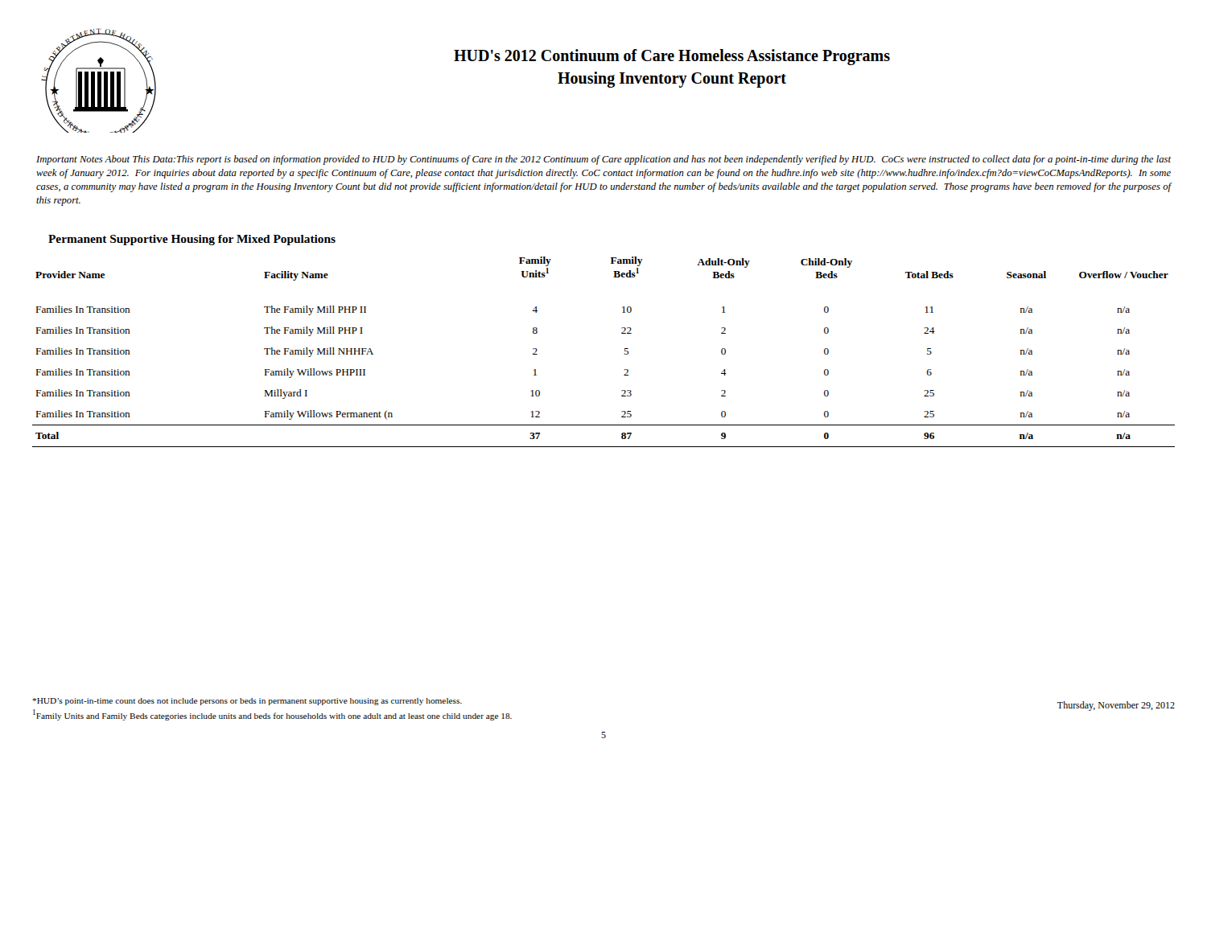U.S. DEPARTMENT OF HOUSING AND URBAN DEVELOPMENT ★ ★
HUD's 2012 Continuum of Care Homeless Assistance Programs
Housing Inventory Count Report
Important Notes About This Data:This report is based on information provided to HUD by Continuums of Care in the 2012 Continuum of Care application and has not been independently verified by HUD. CoCs were instructed to collect data for a point-in-time during the last week of January 2012. For inquiries about data reported by a specific Continuum of Care, please contact that jurisdiction directly. CoC contact information can be found on the hudhre.info web site (http://www.hudhre.info/index.cfm?do=viewCoCMapsAndReports). In some cases, a community may have listed a program in the Housing Inventory Count but did not provide sufficient information/detail for HUD to understand the number of beds/units available and the target population served. Those programs have been removed for the purposes of this report.
Permanent Supportive Housing for Mixed Populations
| Provider Name | Facility Name | Family Units 1 | Family Beds 1 | Adult-Only Beds | Child-Only Beds | Total Beds | Seasonal | Overflow / Voucher |
| --- | --- | --- | --- | --- | --- | --- | --- | --- |
| Families In Transition | The Family Mill PHP II | 4 | 10 | 1 | 0 | 11 | n/a | n/a |
| Families In Transition | The Family Mill PHP I | 8 | 22 | 2 | 0 | 24 | n/a | n/a |
| Families In Transition | The Family Mill NHHFA | 2 | 5 | 0 | 0 | 5 | n/a | n/a |
| Families In Transition | Family Willows PHPIII | 1 | 2 | 4 | 0 | 6 | n/a | n/a |
| Families In Transition | Millyard I | 10 | 23 | 2 | 0 | 25 | n/a | n/a |
| Families In Transition | Family Willows Permanent (n | 12 | 25 | 0 | 0 | 25 | n/a | n/a |
| Total | | 37 | 87 | 9 | 0 | 96 | n/a | n/a |
*HUD’s point-in-time count does not include persons or beds in permanent supportive housing as currently homeless.
1 Family Units and Family Beds categories include units and beds for households with one adult and at least one child under age 18.
Thursday, November 29, 2012
5